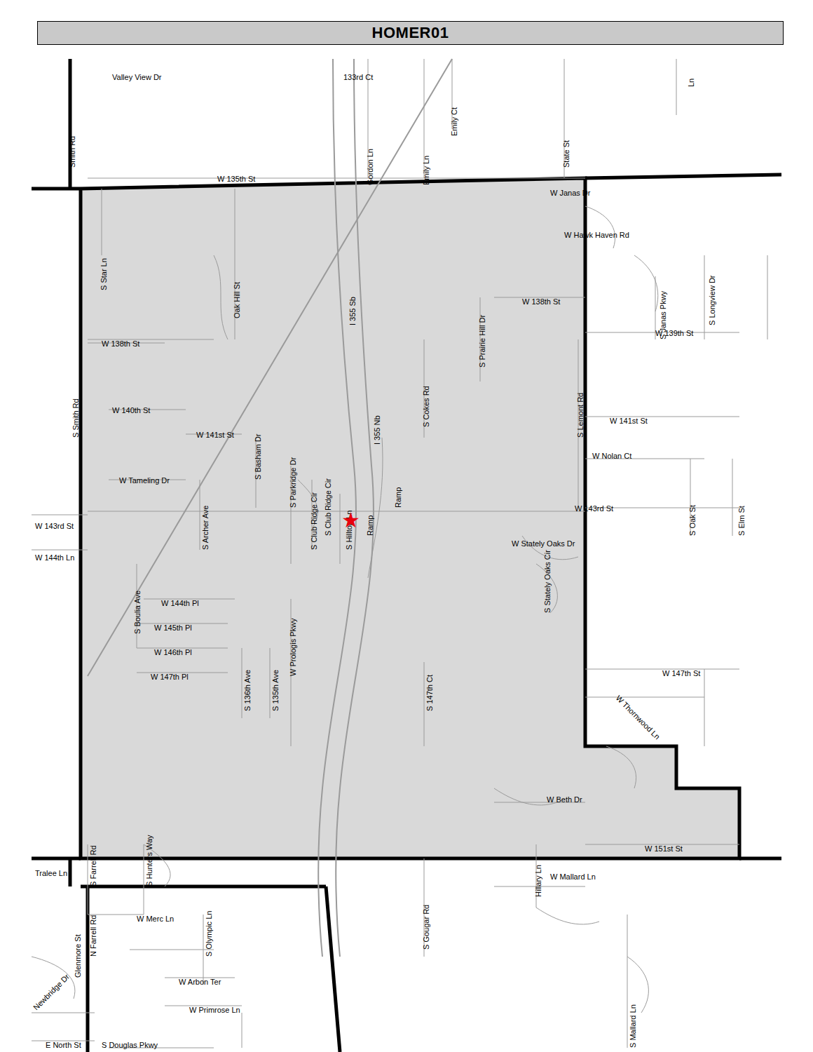HOMER01
Valley View Dr
Smith Rd
133rd Ct
Gordon Ln
Emily Ln
Emily Ct
State St
Ln
W 135th St
W Janas Dr
W Hawk Haven Rd
S Janas Pkwy
S Longview Dr
S Star Ln
Oak Hill St
I 355 Sb
I 355 Nb
Ramp
Ramp
S Prairie Hill Dr
W 138th St
S Cokes Rd
S Lemont Rd
W 139th St
S Smith Rd
W 138th St
W 140th St
S Basham Dr
W 141st St
W 141st St
W Nolan Ct
S Oak St
S Elm St
S Parkridge Dr
S Club Ridge Cir
S Club Ridge Cir
S Hilltop Ln
S Archer Ave
W Tameling Dr
W 143rd St
W 143rd St
W 144th Ln
W Stately Oaks Dr
S Stately Oaks Cir
S Boulia Ave
W 144th Pl
W 145th Pl
W 146th Pl
W 147th Pl
S 136th Ave
S 135th Ave
W Prologis Pkwy
S 147th Ct
W 147th St
W Thornwood Ln
W Beth Dr
Hillary Ln
W 151st St
S Gougar Rd
S Farrell Rd
S Hunters Way
Tralee Ln
N Farrell Rd
Glenmore St
S Olympic Ln
W Merc Ln
W Mallard Ln
S Mallard Ln
Newbridge Dr
W Arbon Ter
W Primrose Ln
E North St
S Douglas Pkwy
W Saddlewood Dr
★